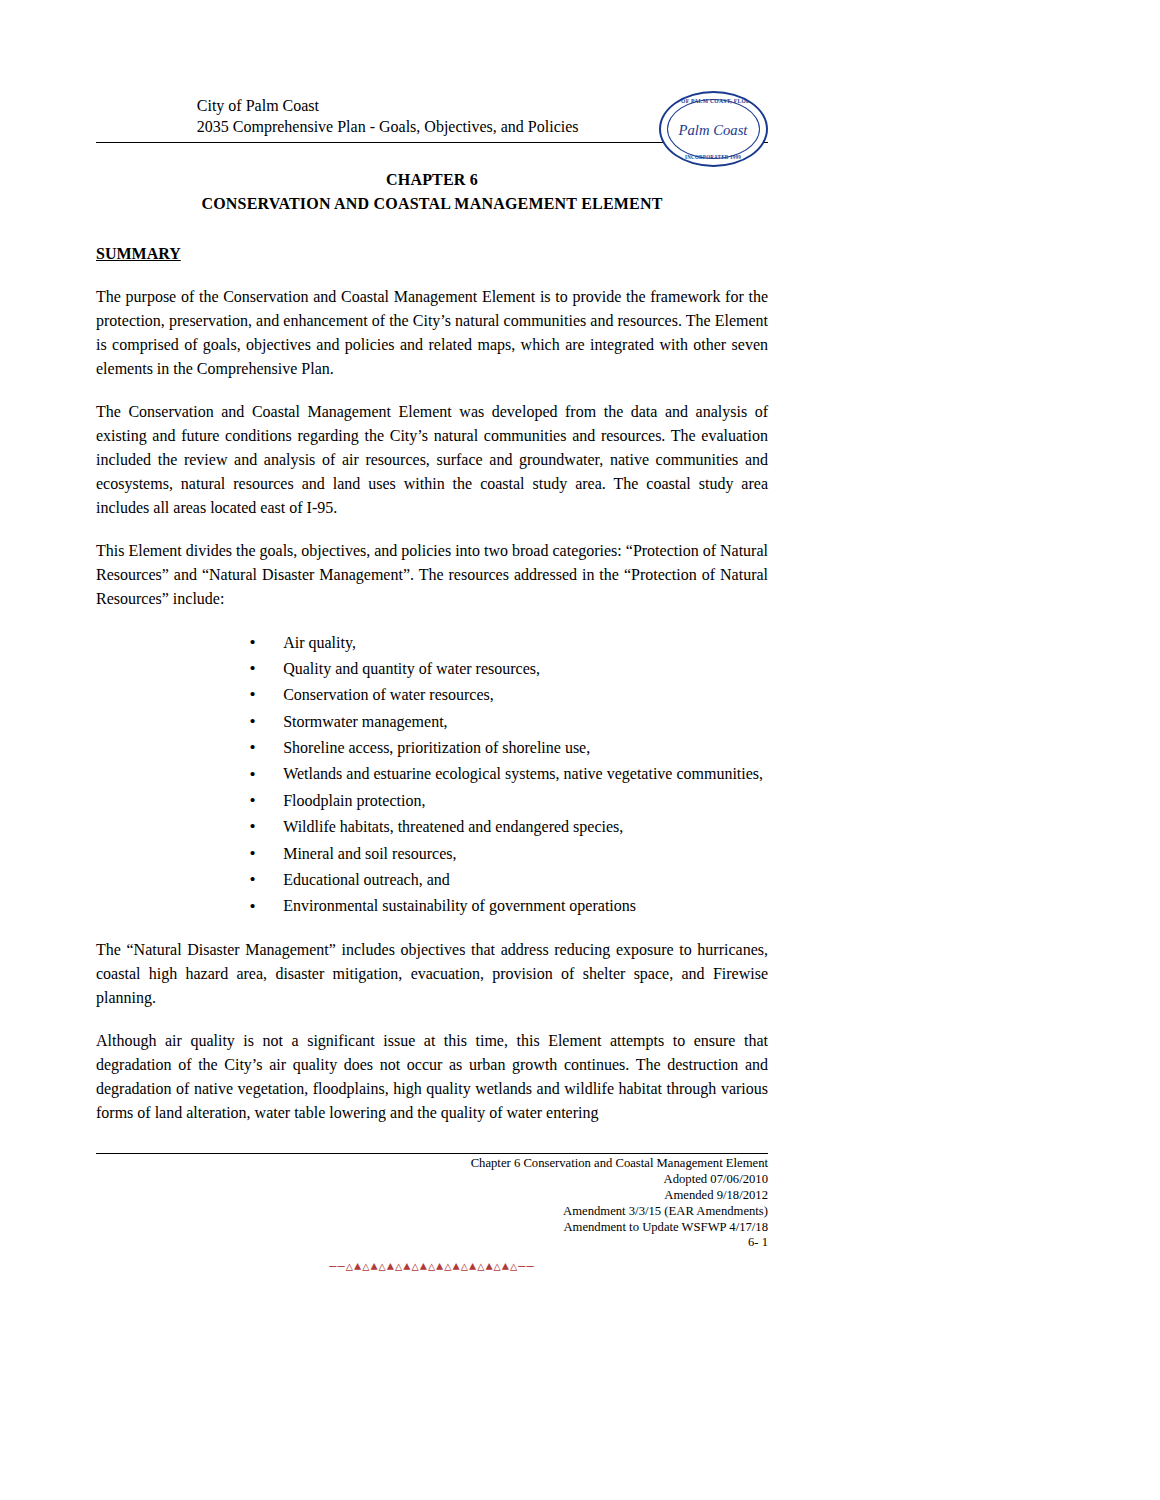City of Palm Coast
2035 Comprehensive Plan - Goals, Objectives, and Policies
CITY OF PALM COAST, FLORIDA
Palm Coast
INCORPORATED 1999
CHAPTER 6CONSERVATION AND COASTAL MANAGEMENT ELEMENT
SUMMARY
The purpose of the Conservation and Coastal Management Element is to provide the framework for the protection, preservation, and enhancement of the City’s natural communities and resources. The Element is comprised of goals, objectives and policies and related maps, which are integrated with other seven elements in the Comprehensive Plan.
The Conservation and Coastal Management Element was developed from the data and analysis of existing and future conditions regarding the City’s natural communities and resources. The evaluation included the review and analysis of air resources, surface and groundwater, native communities and ecosystems, natural resources and land uses within the coastal study area. The coastal study area includes all areas located east of I-95.
This Element divides the goals, objectives, and policies into two broad categories: “Protection of Natural Resources” and “Natural Disaster Management”. The resources addressed in the “Protection of Natural Resources” include:
Air quality,
Quality and quantity of water resources,
Conservation of water resources,
Stormwater management,
Shoreline access, prioritization of shoreline use,
Wetlands and estuarine ecological systems, native vegetative communities,
Floodplain protection,
Wildlife habitats, threatened and endangered species,
Mineral and soil resources,
Educational outreach, and
Environmental sustainability of government operations
The “Natural Disaster Management” includes objectives that address reducing exposure to hurricanes, coastal high hazard area, disaster mitigation, evacuation, provision of shelter space, and Firewise planning.
Although air quality is not a significant issue at this time, this Element attempts to ensure that degradation of the City’s air quality does not occur as urban growth continues. The destruction and degradation of native vegetation, floodplains, high quality wetlands and wildlife habitat through various forms of land alteration, water table lowering and the quality of water entering
Chapter 6 Conservation and Coastal Management Element
Adopted 07/06/2010
Amended 9/18/2012
Amendment 3/3/15 (EAR Amendments)
Amendment to Update WSFWP 4/17/18
6- 1
——△▲△▲△▲△▲△▲△▲△▲△▲△▲△▲△——